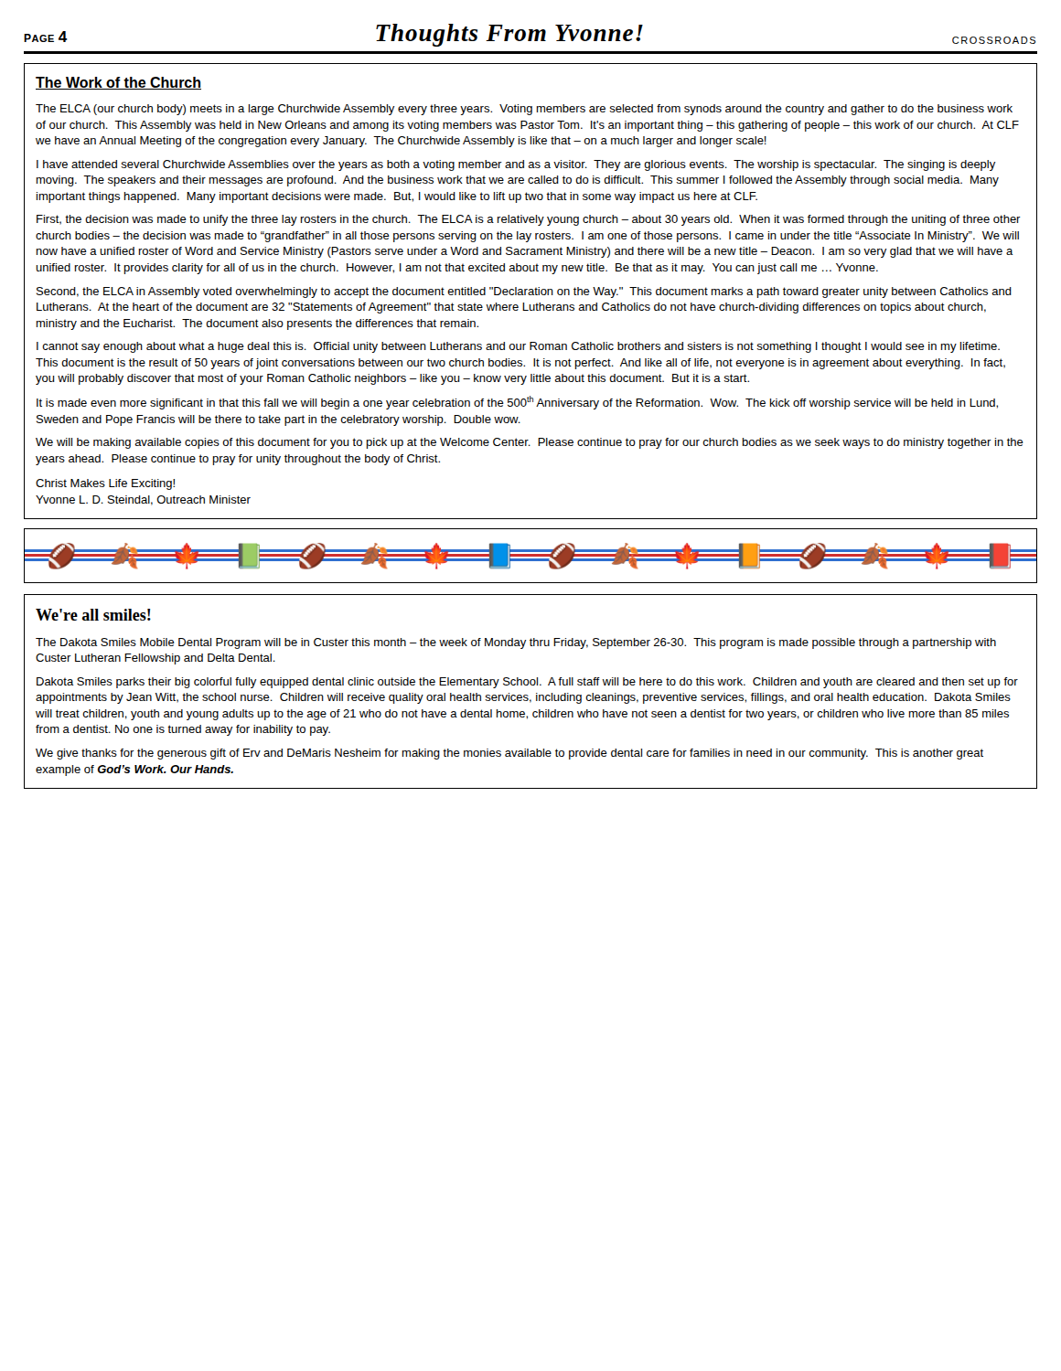PAGE 4
Thoughts From Yvonne!
CROSSROADS
The Work of the Church
The ELCA (our church body) meets in a large Churchwide Assembly every three years. Voting members are selected from synods around the country and gather to do the business work of our church. This Assembly was held in New Orleans and among its voting members was Pastor Tom. It's an important thing – this gathering of people – this work of our church. At CLF we have an Annual Meeting of the congregation every January. The Churchwide Assembly is like that – on a much larger and longer scale!
I have attended several Churchwide Assemblies over the years as both a voting member and as a visitor. They are glorious events. The worship is spectacular. The singing is deeply moving. The speakers and their messages are profound. And the business work that we are called to do is difficult. This summer I followed the Assembly through social media. Many important things happened. Many important decisions were made. But, I would like to lift up two that in some way impact us here at CLF.
First, the decision was made to unify the three lay rosters in the church. The ELCA is a relatively young church – about 30 years old. When it was formed through the uniting of three other church bodies – the decision was made to “grandfather” in all those persons serving on the lay rosters. I am one of those persons. I came in under the title “Associate In Ministry”. We will now have a unified roster of Word and Service Ministry (Pastors serve under a Word and Sacrament Ministry) and there will be a new title – Deacon. I am so very glad that we will have a unified roster. It provides clarity for all of us in the church. However, I am not that excited about my new title. Be that as it may. You can just call me … Yvonne.
Second, the ELCA in Assembly voted overwhelmingly to accept the document entitled "Declaration on the Way." This document marks a path toward greater unity between Catholics and Lutherans. At the heart of the document are 32 "Statements of Agreement" that state where Lutherans and Catholics do not have church-dividing differences on topics about church, ministry and the Eucharist. The document also presents the differences that remain.
I cannot say enough about what a huge deal this is. Official unity between Lutherans and our Roman Catholic brothers and sisters is not something I thought I would see in my lifetime. This document is the result of 50 years of joint conversations between our two church bodies. It is not perfect. And like all of life, not everyone is in agreement about everything. In fact, you will probably discover that most of your Roman Catholic neighbors – like you – know very little about this document. But it is a start.
It is made even more significant in that this fall we will begin a one year celebration of the 500th Anniversary of the Reformation. Wow. The kick off worship service will be held in Lund, Sweden and Pope Francis will be there to take part in the celebratory worship. Double wow.
We will be making available copies of this document for you to pick up at the Welcome Center. Please continue to pray for our church bodies as we seek ways to do ministry together in the years ahead. Please continue to pray for unity throughout the body of Christ.
Christ Makes Life Exciting!
Yvonne L. D. Steindal, Outreach Minister
🏈 🍂 🍁 📗 🏈 🍂 🍁 📘 🏈 🍂 🍁 📙 🏈 🍂 🍁 📕
We're all smiles!
The Dakota Smiles Mobile Dental Program will be in Custer this month – the week of Monday thru Friday, September 26-30. This program is made possible through a partnership with Custer Lutheran Fellowship and Delta Dental.
Dakota Smiles parks their big colorful fully equipped dental clinic outside the Elementary School. A full staff will be here to do this work. Children and youth are cleared and then set up for appointments by Jean Witt, the school nurse. Children will receive quality oral health services, including cleanings, preventive services, fillings, and oral health education. Dakota Smiles will treat children, youth and young adults up to the age of 21 who do not have a dental home, children who have not seen a dentist for two years, or children who live more than 85 miles from a dentist. No one is turned away for inability to pay.
We give thanks for the generous gift of Erv and DeMaris Nesheim for making the monies available to provide dental care for families in need in our community. This is another great example of God’s Work. Our Hands.